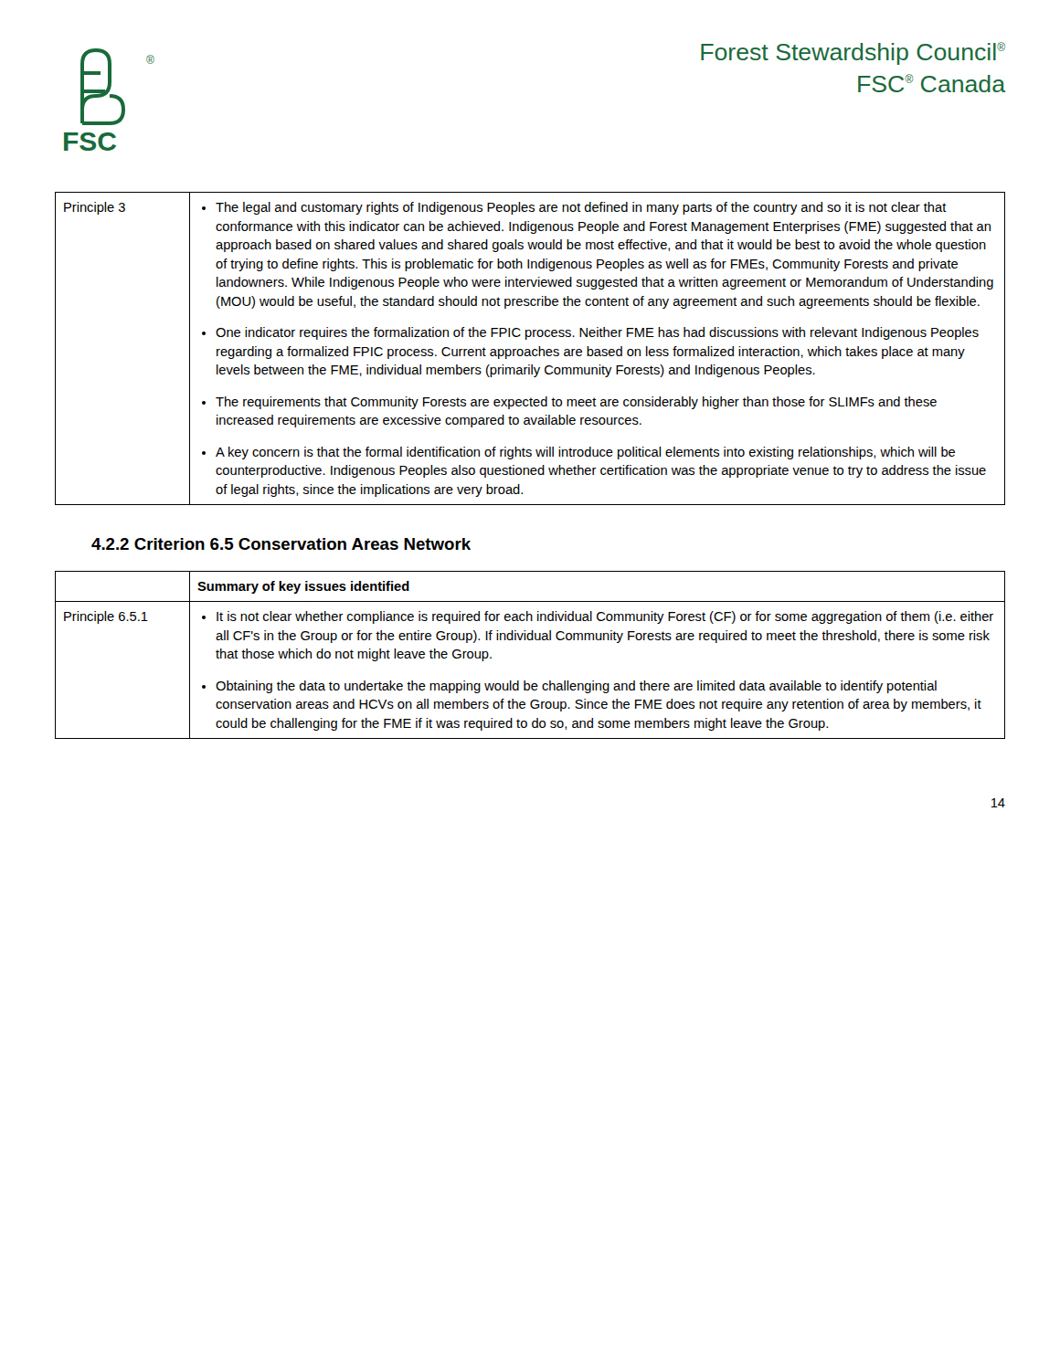FSC ®
Forest Stewardship Council®
FSC® Canada
| Principle 3 | The legal and customary rights of Indigenous Peoples are not defined in many parts of the country and so it is not clear that conformance with this indicator can be achieved. Indigenous People and Forest Management Enterprises (FME) suggested that an approach based on shared values and shared goals would be most effective, and that it would be best to avoid the whole question of trying to define rights. This is problematic for both Indigenous Peoples as well as for FMEs, Community Forests and private landowners. While Indigenous People who were interviewed suggested that a written agreement or Memorandum of Understanding (MOU) would be useful, the standard should not prescribe the content of any agreement and such agreements should be flexible. One indicator requires the formalization of the FPIC process. Neither FME has had discussions with relevant Indigenous Peoples regarding a formalized FPIC process. Current approaches are based on less formalized interaction, which takes place at many levels between the FME, individual members (primarily Community Forests) and Indigenous Peoples. The requirements that Community Forests are expected to meet are considerably higher than those for SLIMFs and these increased requirements are excessive compared to available resources. A key concern is that the formal identification of rights will introduce political elements into existing relationships, which will be counterproductive. Indigenous Peoples also questioned whether certification was the appropriate venue to try to address the issue of legal rights, since the implications are very broad. |
4.2.2 Criterion 6.5 Conservation Areas Network
| | Summary of key issues identified |
| Principle 6.5.1 | It is not clear whether compliance is required for each individual Community Forest (CF) or for some aggregation of them (i.e. either all CF's in the Group or for the entire Group). If individual Community Forests are required to meet the threshold, there is some risk that those which do not might leave the Group. Obtaining the data to undertake the mapping would be challenging and there are limited data available to identify potential conservation areas and HCVs on all members of the Group. Since the FME does not require any retention of area by members, it could be challenging for the FME if it was required to do so, and some members might leave the Group. |
14